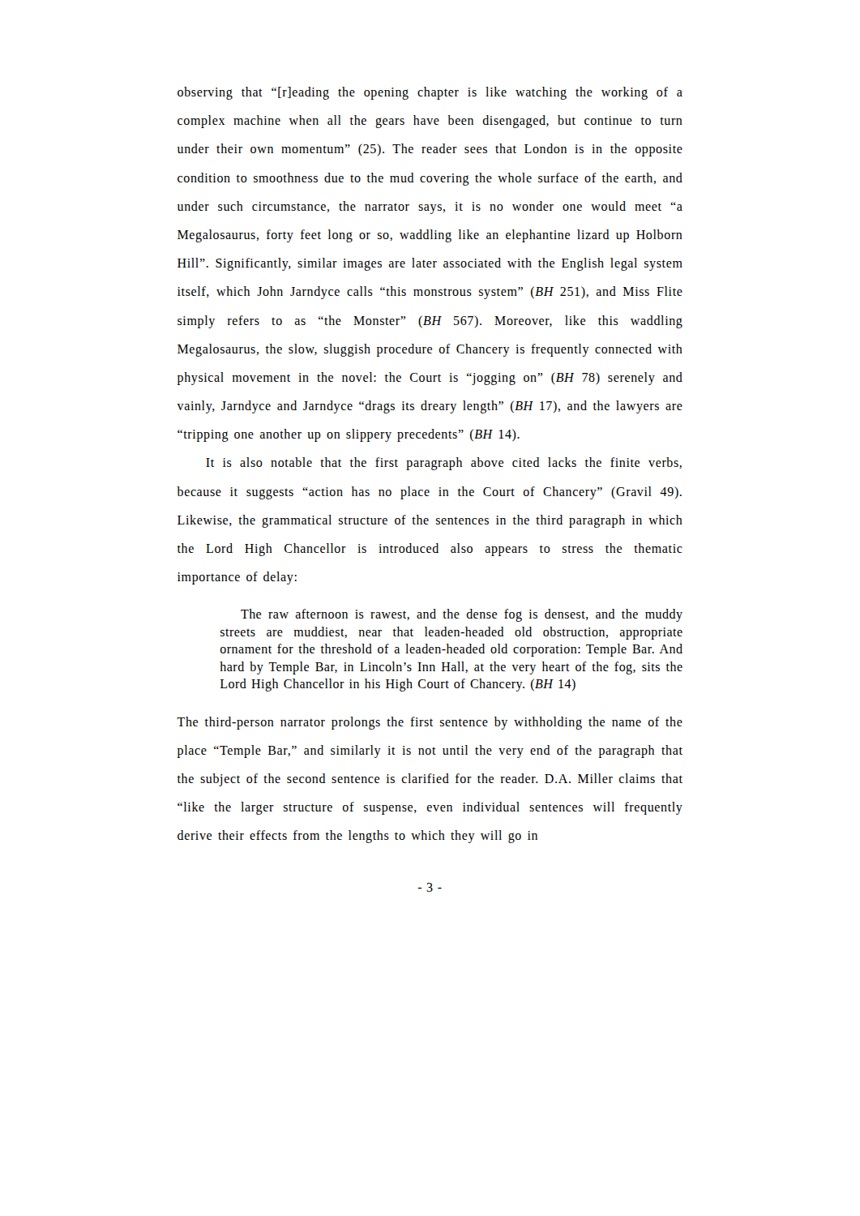observing that “[r]eading the opening chapter is like watching the working of a complex machine when all the gears have been disengaged, but continue to turn under their own momentum” (25). The reader sees that London is in the opposite condition to smoothness due to the mud covering the whole surface of the earth, and under such circumstance, the narrator says, it is no wonder one would meet “a Megalosaurus, forty feet long or so, waddling like an elephantine lizard up Holborn Hill”. Significantly, similar images are later associated with the English legal system itself, which John Jarndyce calls “this monstrous system” (BH 251), and Miss Flite simply refers to as “the Monster” (BH 567). Moreover, like this waddling Megalosaurus, the slow, sluggish procedure of Chancery is frequently connected with physical movement in the novel: the Court is “jogging on” (BH 78) serenely and vainly, Jarndyce and Jarndyce “drags its dreary length” (BH 17), and the lawyers are “tripping one another up on slippery precedents” (BH 14).
It is also notable that the first paragraph above cited lacks the finite verbs, because it suggests “action has no place in the Court of Chancery” (Gravil 49). Likewise, the grammatical structure of the sentences in the third paragraph in which the Lord High Chancellor is introduced also appears to stress the thematic importance of delay:
The raw afternoon is rawest, and the dense fog is densest, and the muddy streets are muddiest, near that leaden-headed old obstruction, appropriate ornament for the threshold of a leaden-headed old corporation: Temple Bar. And hard by Temple Bar, in Lincoln’s Inn Hall, at the very heart of the fog, sits the Lord High Chancellor in his High Court of Chancery. (BH 14)
The third-person narrator prolongs the first sentence by withholding the name of the place “Temple Bar,” and similarly it is not until the very end of the paragraph that the subject of the second sentence is clarified for the reader. D.A. Miller claims that “like the larger structure of suspense, even individual sentences will frequently derive their effects from the lengths to which they will go in
- 3 -